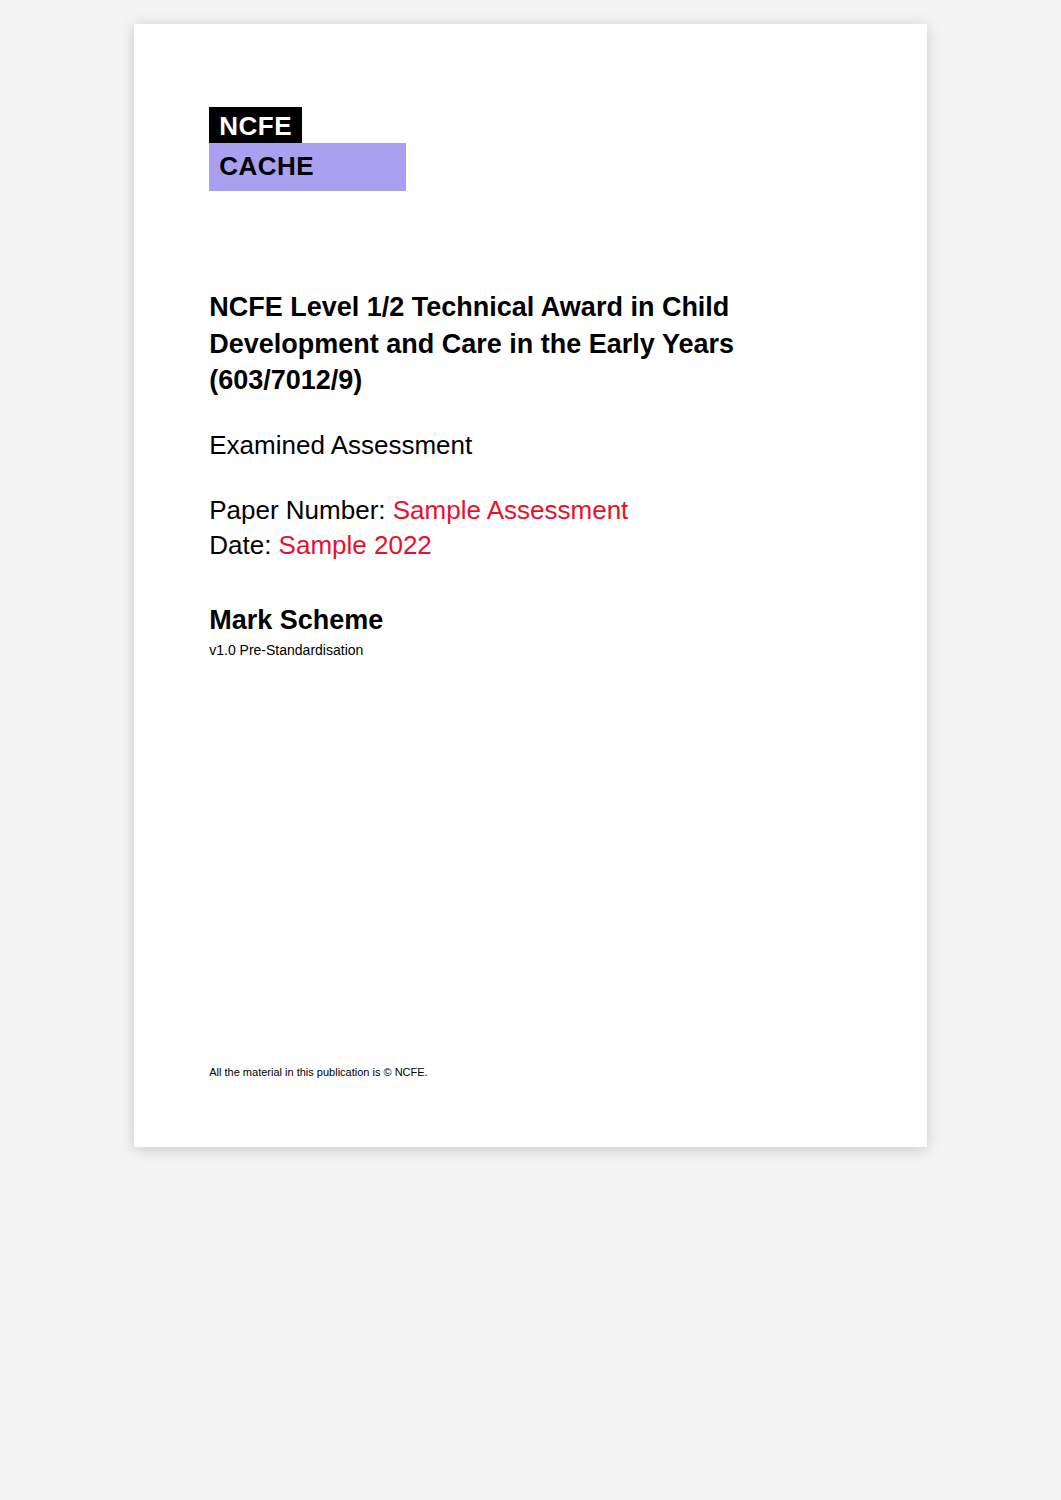NCFE
CACHE
NCFE Level 1/2 Technical Award in Child Development and Care in the Early Years (603/7012/9)
Examined Assessment
Paper Number: Sample Assessment
Date: Sample 2022
Mark Scheme
v1.0 Pre-Standardisation
All the material in this publication is © NCFE.